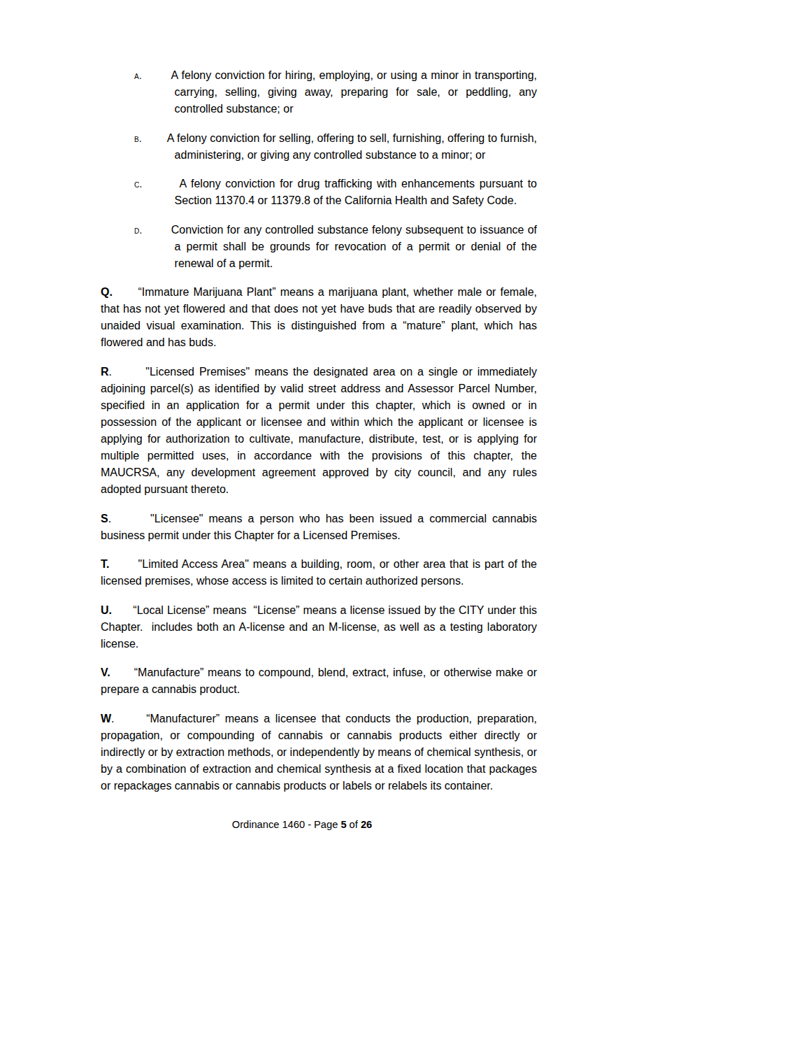a. A felony conviction for hiring, employing, or using a minor in transporting, carrying, selling, giving away, preparing for sale, or peddling, any controlled substance; or
b. A felony conviction for selling, offering to sell, furnishing, offering to furnish, administering, or giving any controlled substance to a minor; or
c. A felony conviction for drug trafficking with enhancements pursuant to Section 11370.4 or 11379.8 of the California Health and Safety Code.
d. Conviction for any controlled substance felony subsequent to issuance of a permit shall be grounds for revocation of a permit or denial of the renewal of a permit.
Q. “Immature Marijuana Plant” means a marijuana plant, whether male or female, that has not yet flowered and that does not yet have buds that are readily observed by unaided visual examination. This is distinguished from a “mature” plant, which has flowered and has buds.
R. "Licensed Premises" means the designated area on a single or immediately adjoining parcel(s) as identified by valid street address and Assessor Parcel Number, specified in an application for a permit under this chapter, which is owned or in possession of the applicant or licensee and within which the applicant or licensee is applying for authorization to cultivate, manufacture, distribute, test, or is applying for multiple permitted uses, in accordance with the provisions of this chapter, the MAUCRSA, any development agreement approved by city council, and any rules adopted pursuant thereto.
S. "Licensee" means a person who has been issued a commercial cannabis business permit under this Chapter for a Licensed Premises.
T. "Limited Access Area" means a building, room, or other area that is part of the licensed premises, whose access is limited to certain authorized persons.
U. “Local License” means “License” means a license issued by the CITY under this Chapter. includes both an A-license and an M-license, as well as a testing laboratory license.
V. “Manufacture” means to compound, blend, extract, infuse, or otherwise make or prepare a cannabis product.
W. “Manufacturer” means a licensee that conducts the production, preparation, propagation, or compounding of cannabis or cannabis products either directly or indirectly or by extraction methods, or independently by means of chemical synthesis, or by a combination of extraction and chemical synthesis at a fixed location that packages or repackages cannabis or cannabis products or labels or relabels its container.
Ordinance 1460 - Page 5 of 26